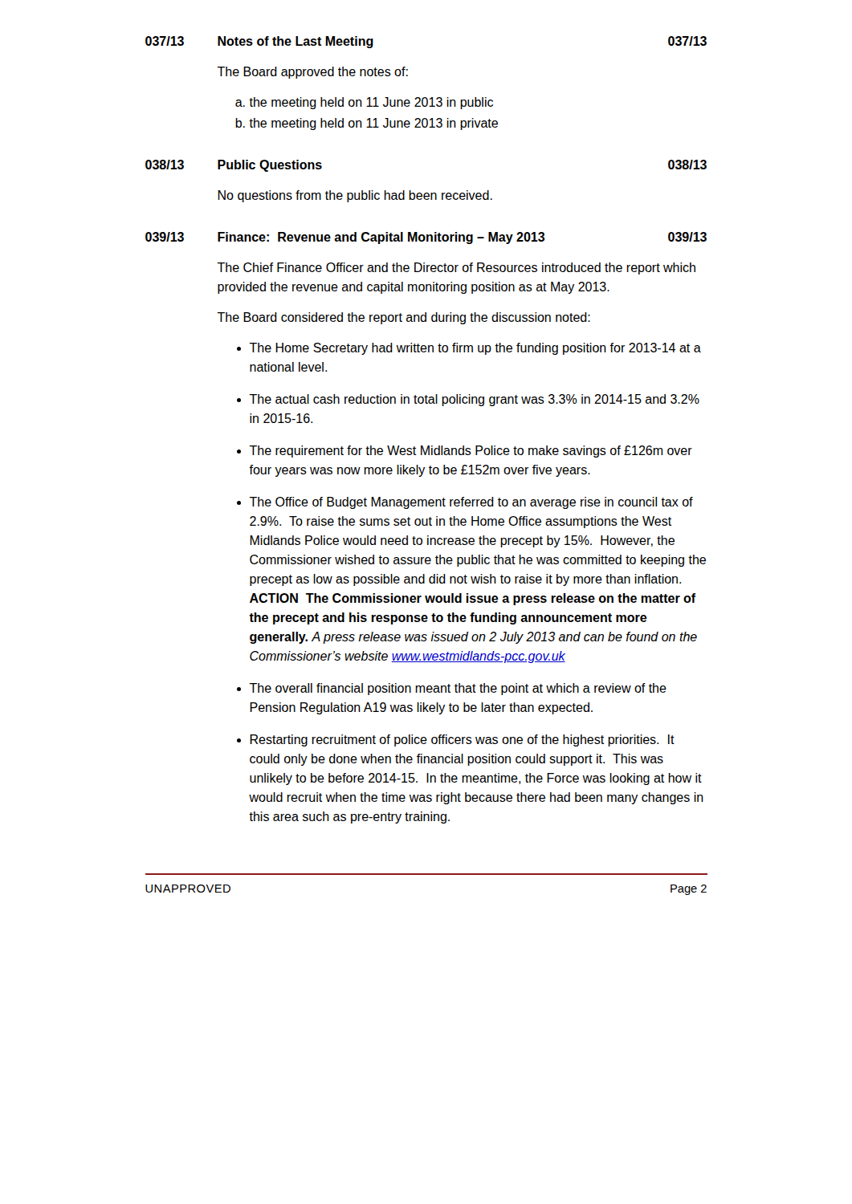037/13 Notes of the Last Meeting 037/13
The Board approved the notes of:
the meeting held on 11 June 2013 in public
the meeting held on 11 June 2013 in private
038/13 Public Questions 038/13
No questions from the public had been received.
039/13 Finance: Revenue and Capital Monitoring – May 2013 039/13
The Chief Finance Officer and the Director of Resources introduced the report which provided the revenue and capital monitoring position as at May 2013.
The Board considered the report and during the discussion noted:
The Home Secretary had written to firm up the funding position for 2013-14 at a national level.
The actual cash reduction in total policing grant was 3.3% in 2014-15 and 3.2% in 2015-16.
The requirement for the West Midlands Police to make savings of £126m over four years was now more likely to be £152m over five years.
The Office of Budget Management referred to an average rise in council tax of 2.9%. To raise the sums set out in the Home Office assumptions the West Midlands Police would need to increase the precept by 15%. However, the Commissioner wished to assure the public that he was committed to keeping the precept as low as possible and did not wish to raise it by more than inflation. ACTION The Commissioner would issue a press release on the matter of the precept and his response to the funding announcement more generally. A press release was issued on 2 July 2013 and can be found on the Commissioner’s website www.westmidlands-pcc.gov.uk
The overall financial position meant that the point at which a review of the Pension Regulation A19 was likely to be later than expected.
Restarting recruitment of police officers was one of the highest priorities. It could only be done when the financial position could support it. This was unlikely to be before 2014-15. In the meantime, the Force was looking at how it would recruit when the time was right because there had been many changes in this area such as pre-entry training.
UNAPPROVED Page 2